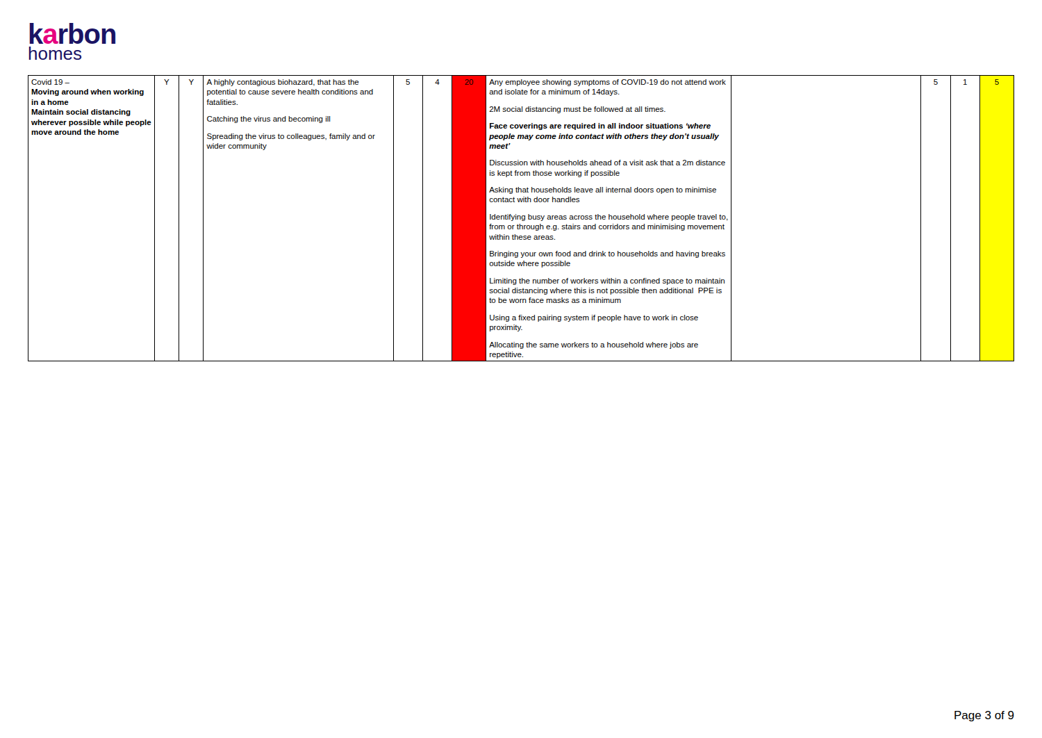karbon
homes
| Covid 19 – Moving around when working in a home Maintain social distancing wherever possible while people move around the home | Y | Y | A highly contagious biohazard, that has the potential to cause severe health conditions and fatalities. Catching the virus and becoming ill Spreading the virus to colleagues, family and or wider community | 5 | 4 | 20 | Any employee showing symptoms of COVID-19 do not attend work and isolate for a minimum of 14days. 2M social distancing must be followed at all times. Face coverings are required in all indoor situations ‘where people may come into contact with others they don’t usually meet’ Discussion with households ahead of a visit ask that a 2m distance is kept from those working if possible Asking that households leave all internal doors open to minimise contact with door handles Identifying busy areas across the household where people travel to, from or through e.g. stairs and corridors and minimising movement within these areas. Bringing your own food and drink to households and having breaks outside where possible Limiting the number of workers within a confined space to maintain social distancing where this is not possible then additional PPE is to be worn face masks as a minimum Using a fixed pairing system if people have to work in close proximity. Allocating the same workers to a household where jobs are repetitive. | | 5 | 1 | 5 |
Page 3 of 9